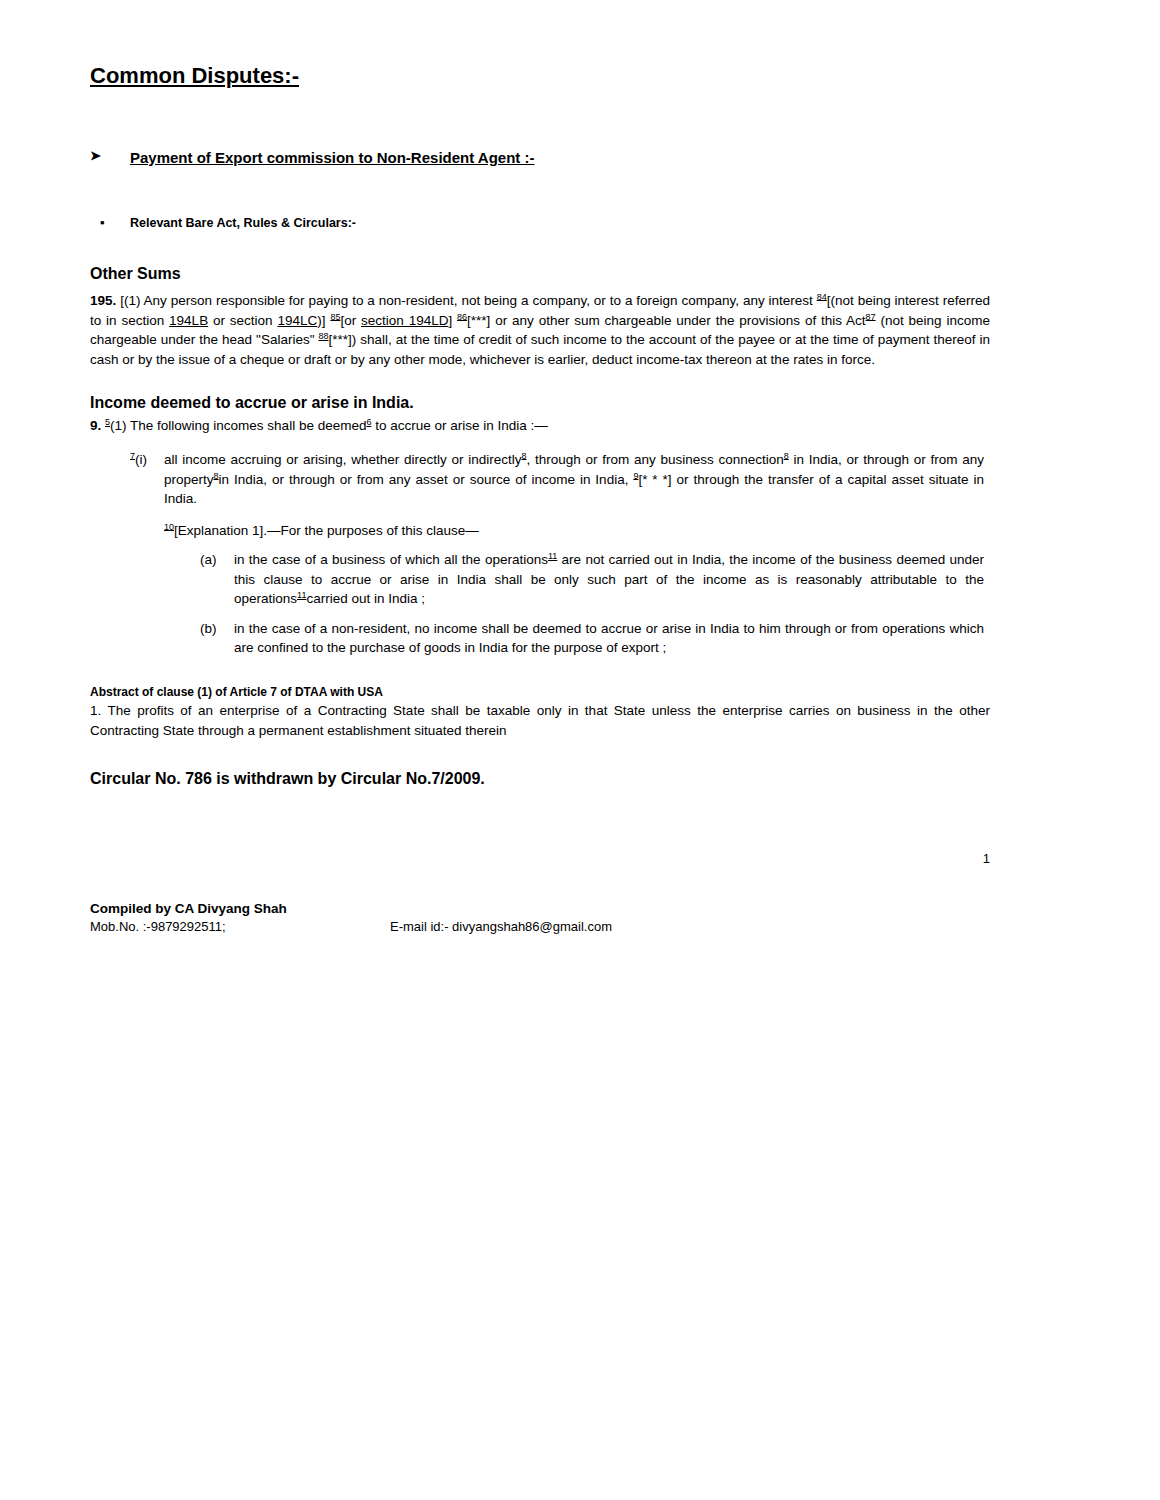Common Disputes:-
Payment of Export commission to Non-Resident Agent :-
Relevant Bare Act, Rules & Circulars:-
Other Sums
195. [(1) Any person responsible for paying to a non-resident, not being a company, or to a foreign company, any interest 84[(not being interest referred to in section 194LB or section 194LC)] 85[or section 194LD] 86[***] or any other sum chargeable under the provisions of this Act87 (not being income chargeable under the head "Salaries" 88[***]) shall, at the time of credit of such income to the account of the payee or at the time of payment thereof in cash or by the issue of a cheque or draft or by any other mode, whichever is earlier, deduct income-tax thereon at the rates in force.
Income deemed to accrue or arise in India.
9. 5(1) The following incomes shall be deemed6 to accrue or arise in India :—
7(i) all income accruing or arising, whether directly or indirectly8, through or from any business connection8 in India, or through or from any property8in India, or through or from any asset or source of income in India, 9[* * *] or through the transfer of a capital asset situate in India.
10[Explanation 1].—For the purposes of this clause—
(a) in the case of a business of which all the operations11 are not carried out in India, the income of the business deemed under this clause to accrue or arise in India shall be only such part of the income as is reasonably attributable to the operations11carried out in India ;
(b) in the case of a non-resident, no income shall be deemed to accrue or arise in India to him through or from operations which are confined to the purchase of goods in India for the purpose of export ;
Abstract of clause (1) of Article 7 of DTAA with USA
1. The profits of an enterprise of a Contracting State shall be taxable only in that State unless the enterprise carries on business in the other Contracting State through a permanent establishment situated therein
Circular No. 786 is withdrawn by Circular No.7/2009.
1
Compiled by CA Divyang Shah
Mob.No. :-9879292511; E-mail id:- divyangshah86@gmail.com